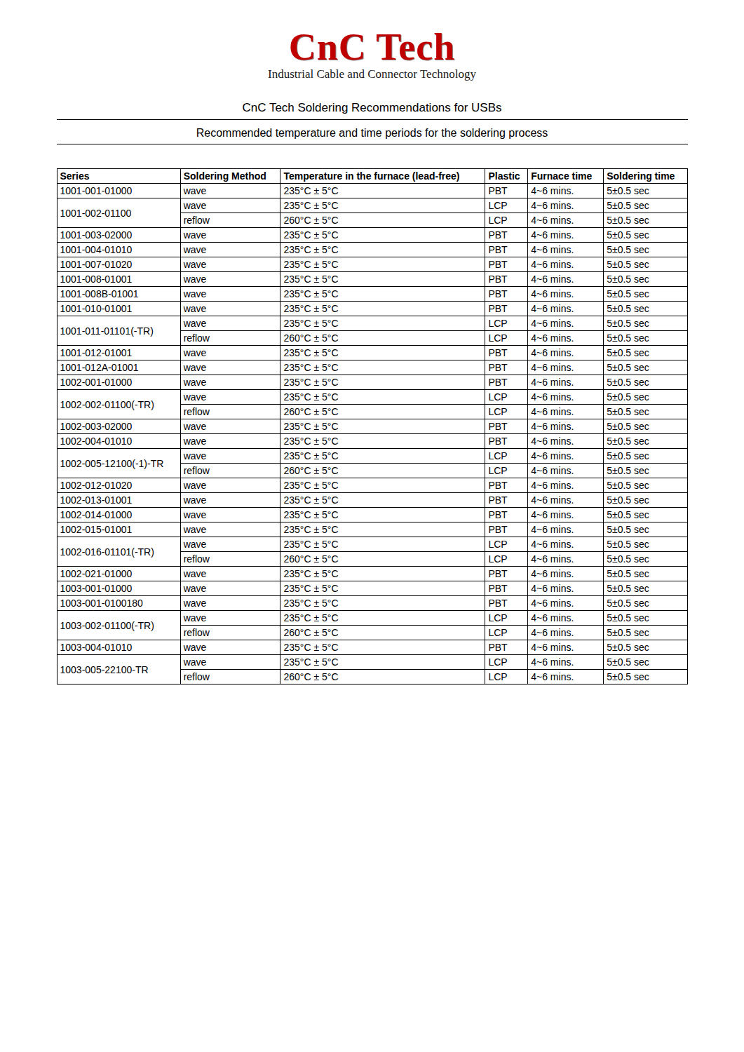CnC Tech
Industrial Cable and Connector Technology
CnC Tech Soldering Recommendations for USBs
Recommended temperature and time periods for the soldering process
| Series | Soldering Method | Temperature in the furnace (lead-free) | Plastic | Furnace time | Soldering time |
| --- | --- | --- | --- | --- | --- |
| 1001-001-01000 | wave | 235°C ± 5°C | PBT | 4~6 mins. | 5±0.5 sec |
| 1001-002-01100 | wave | 235°C ± 5°C | LCP | 4~6 mins. | 5±0.5 sec |
| reflow | 260°C ± 5°C | LCP | 4~6 mins. | 5±0.5 sec |
| 1001-003-02000 | wave | 235°C ± 5°C | PBT | 4~6 mins. | 5±0.5 sec |
| 1001-004-01010 | wave | 235°C ± 5°C | PBT | 4~6 mins. | 5±0.5 sec |
| 1001-007-01020 | wave | 235°C ± 5°C | PBT | 4~6 mins. | 5±0.5 sec |
| 1001-008-01001 | wave | 235°C ± 5°C | PBT | 4~6 mins. | 5±0.5 sec |
| 1001-008B-01001 | wave | 235°C ± 5°C | PBT | 4~6 mins. | 5±0.5 sec |
| 1001-010-01001 | wave | 235°C ± 5°C | PBT | 4~6 mins. | 5±0.5 sec |
| 1001-011-01101(-TR) | wave | 235°C ± 5°C | LCP | 4~6 mins. | 5±0.5 sec |
| reflow | 260°C ± 5°C | LCP | 4~6 mins. | 5±0.5 sec |
| 1001-012-01001 | wave | 235°C ± 5°C | PBT | 4~6 mins. | 5±0.5 sec |
| 1001-012A-01001 | wave | 235°C ± 5°C | PBT | 4~6 mins. | 5±0.5 sec |
| 1002-001-01000 | wave | 235°C ± 5°C | PBT | 4~6 mins. | 5±0.5 sec |
| 1002-002-01100(-TR) | wave | 235°C ± 5°C | LCP | 4~6 mins. | 5±0.5 sec |
| reflow | 260°C ± 5°C | LCP | 4~6 mins. | 5±0.5 sec |
| 1002-003-02000 | wave | 235°C ± 5°C | PBT | 4~6 mins. | 5±0.5 sec |
| 1002-004-01010 | wave | 235°C ± 5°C | PBT | 4~6 mins. | 5±0.5 sec |
| 1002-005-12100(-1)-TR | wave | 235°C ± 5°C | LCP | 4~6 mins. | 5±0.5 sec |
| reflow | 260°C ± 5°C | LCP | 4~6 mins. | 5±0.5 sec |
| 1002-012-01020 | wave | 235°C ± 5°C | PBT | 4~6 mins. | 5±0.5 sec |
| 1002-013-01001 | wave | 235°C ± 5°C | PBT | 4~6 mins. | 5±0.5 sec |
| 1002-014-01000 | wave | 235°C ± 5°C | PBT | 4~6 mins. | 5±0.5 sec |
| 1002-015-01001 | wave | 235°C ± 5°C | PBT | 4~6 mins. | 5±0.5 sec |
| 1002-016-01101(-TR) | wave | 235°C ± 5°C | LCP | 4~6 mins. | 5±0.5 sec |
| reflow | 260°C ± 5°C | LCP | 4~6 mins. | 5±0.5 sec |
| 1002-021-01000 | wave | 235°C ± 5°C | PBT | 4~6 mins. | 5±0.5 sec |
| 1003-001-01000 | wave | 235°C ± 5°C | PBT | 4~6 mins. | 5±0.5 sec |
| 1003-001-0100180 | wave | 235°C ± 5°C | PBT | 4~6 mins. | 5±0.5 sec |
| 1003-002-01100(-TR) | wave | 235°C ± 5°C | LCP | 4~6 mins. | 5±0.5 sec |
| reflow | 260°C ± 5°C | LCP | 4~6 mins. | 5±0.5 sec |
| 1003-004-01010 | wave | 235°C ± 5°C | PBT | 4~6 mins. | 5±0.5 sec |
| 1003-005-22100-TR | wave | 235°C ± 5°C | LCP | 4~6 mins. | 5±0.5 sec |
| reflow | 260°C ± 5°C | LCP | 4~6 mins. | 5±0.5 sec |